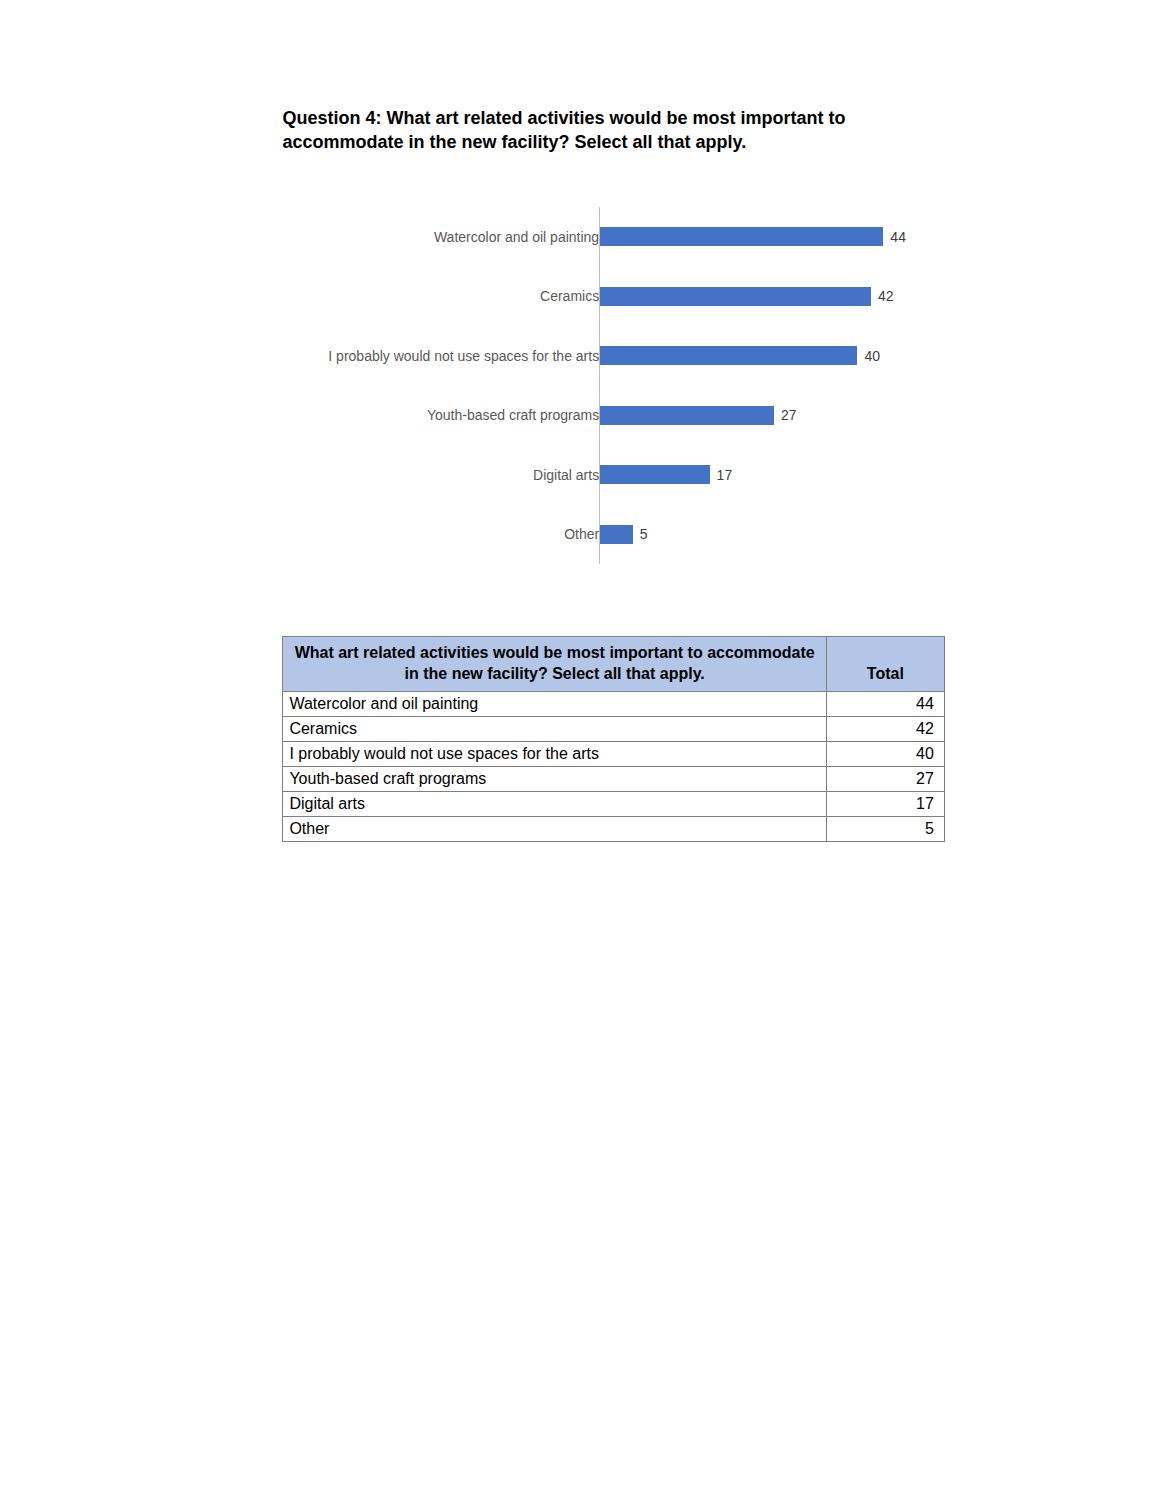Question 4: What art related activities would be most important to accommodate in the new facility? Select all that apply.
| Watercolor and oil painting | 44 |
| Ceramics | 42 |
| I probably would not use spaces for the arts | 40 |
| Youth-based craft programs | 27 |
| Digital arts | 17 |
| Other | 5 |
| What art related activities would be most important to accommodate in the new facility? Select all that apply. | Total |
| --- | --- |
| Watercolor and oil painting | 44 |
| Ceramics | 42 |
| I probably would not use spaces for the arts | 40 |
| Youth-based craft programs | 27 |
| Digital arts | 17 |
| Other | 5 |